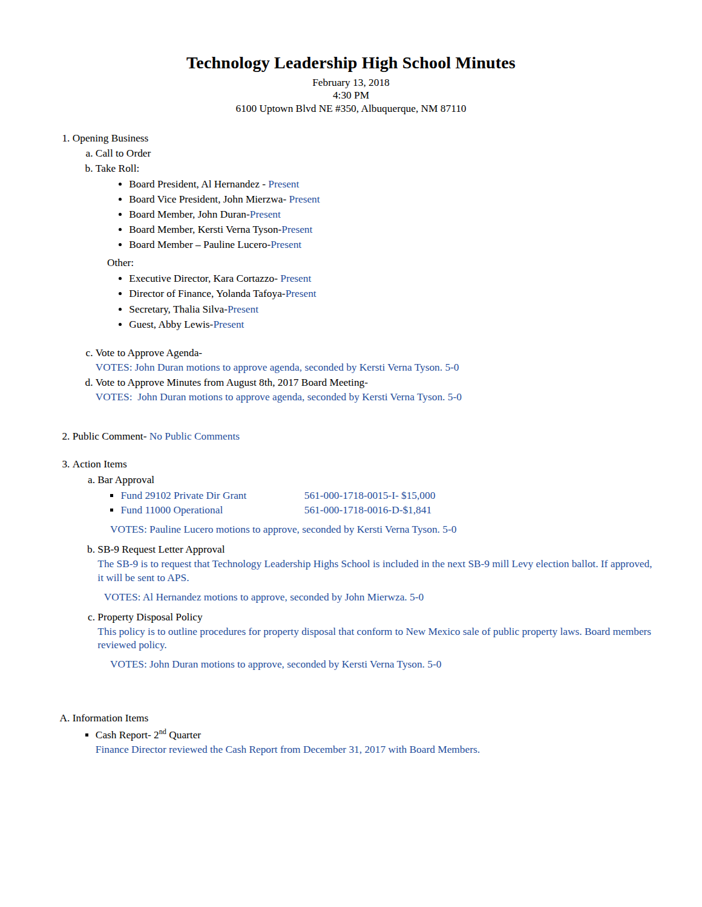Technology Leadership High School Minutes
February 13, 2018
4:30 PM
6100 Uptown Blvd NE #350, Albuquerque, NM 87110
Opening Business
Call to Order
Take Roll:
Board President, Al Hernandez - Present
Board Vice President, John Mierzwa- Present
Board Member, John Duran-Present
Board Member, Kersti Verna Tyson-Present
Board Member – Pauline Lucero-Present
Other:
Executive Director, Kara Cortazzo- Present
Director of Finance, Yolanda Tafoya-Present
Secretary, Thalia Silva-Present
Guest, Abby Lewis-Present
Vote to Approve Agenda-
VOTES: John Duran motions to approve agenda, seconded by Kersti Verna Tyson. 5-0
Vote to Approve Minutes from August 8th, 2017 Board Meeting-
VOTES: John Duran motions to approve agenda, seconded by Kersti Verna Tyson. 5-0
Public Comment- No Public Comments
Action Items
Bar Approval
Fund 29102 Private Dir Grant 561-000-1718-0015-I- $15,000
Fund 11000 Operational 561-000-1718-0016-D-$1,841
VOTES: Pauline Lucero motions to approve, seconded by Kersti Verna Tyson. 5-0
SB-9 Request Letter Approval
The SB-9 is to request that Technology Leadership Highs School is included in the next SB-9 mill Levy election ballot. If approved, it will be sent to APS.
VOTES: Al Hernandez motions to approve, seconded by John Mierwza. 5-0
Property Disposal Policy
This policy is to outline procedures for property disposal that conform to New Mexico sale of public property laws. Board members reviewed policy.
VOTES: John Duran motions to approve, seconded by Kersti Verna Tyson. 5-0
Information Items
Cash Report- 2nd Quarter
Finance Director reviewed the Cash Report from December 31, 2017 with Board Members.